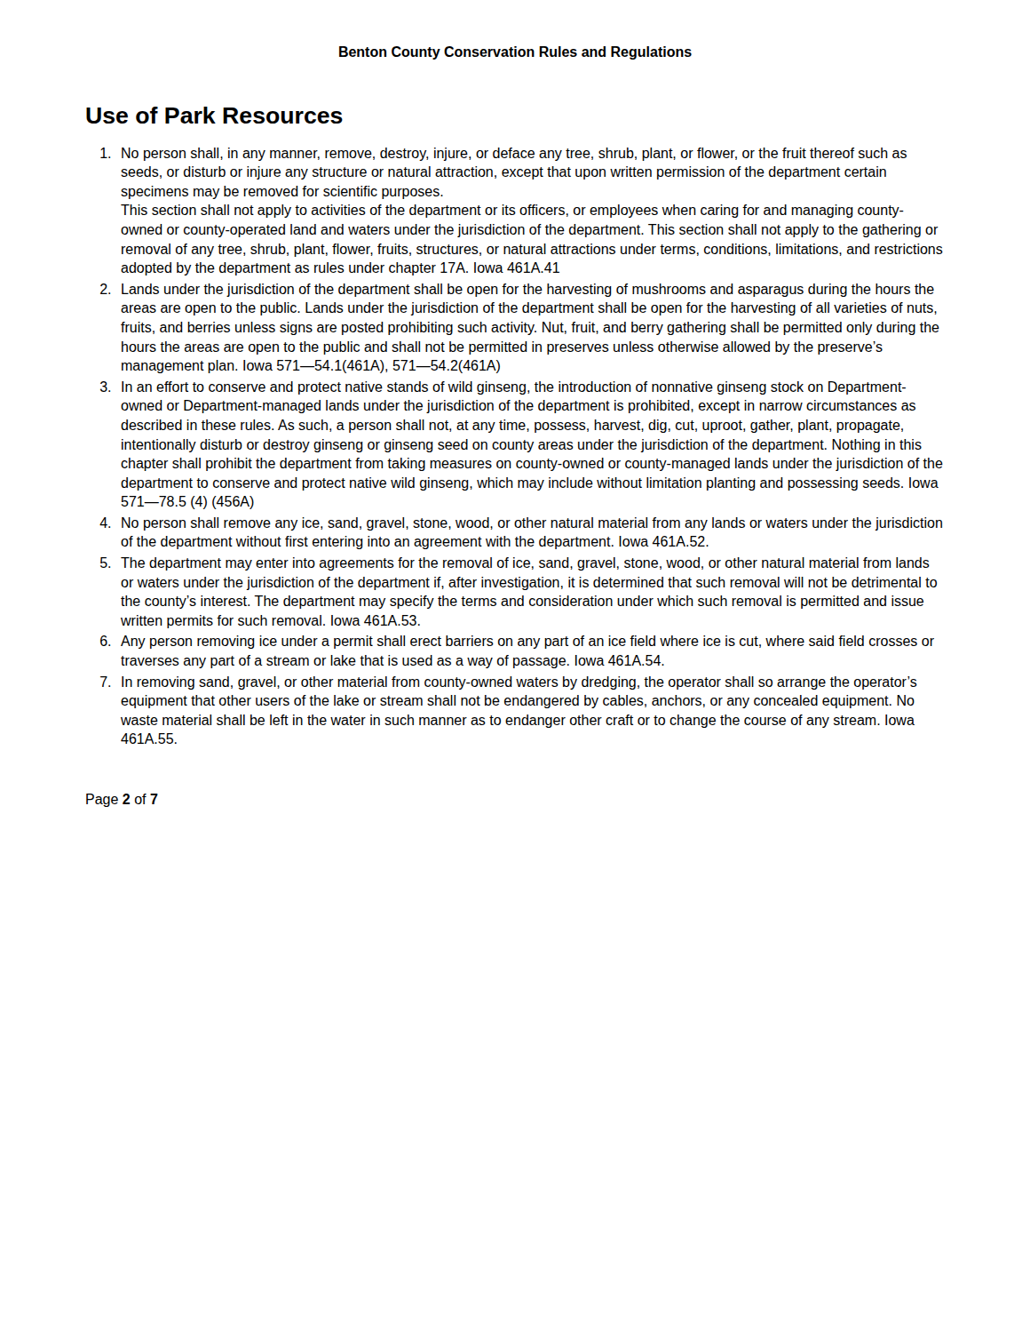Benton County Conservation Rules and Regulations
Use of Park Resources
No person shall, in any manner, remove, destroy, injure, or deface any tree, shrub, plant, or flower, or the fruit thereof such as seeds, or disturb or injure any structure or natural attraction, except that upon written permission of the department certain specimens may be removed for scientific purposes.
This section shall not apply to activities of the department or its officers, or employees when caring for and managing county-owned or county-operated land and waters under the jurisdiction of the department. This section shall not apply to the gathering or removal of any tree, shrub, plant, flower, fruits, structures, or natural attractions under terms, conditions, limitations, and restrictions adopted by the department as rules under chapter 17A. Iowa 461A.41
Lands under the jurisdiction of the department shall be open for the harvesting of mushrooms and asparagus during the hours the areas are open to the public. Lands under the jurisdiction of the department shall be open for the harvesting of all varieties of nuts, fruits, and berries unless signs are posted prohibiting such activity. Nut, fruit, and berry gathering shall be permitted only during the hours the areas are open to the public and shall not be permitted in preserves unless otherwise allowed by the preserve’s management plan. Iowa 571—54.1(461A), 571—54.2(461A)
In an effort to conserve and protect native stands of wild ginseng, the introduction of nonnative ginseng stock on Department-owned or Department-managed lands under the jurisdiction of the department is prohibited, except in narrow circumstances as described in these rules. As such, a person shall not, at any time, possess, harvest, dig, cut, uproot, gather, plant, propagate, intentionally disturb or destroy ginseng or ginseng seed on county areas under the jurisdiction of the department. Nothing in this chapter shall prohibit the department from taking measures on county-owned or county-managed lands under the jurisdiction of the department to conserve and protect native wild ginseng, which may include without limitation planting and possessing seeds. Iowa 571—78.5 (4) (456A)
No person shall remove any ice, sand, gravel, stone, wood, or other natural material from any lands or waters under the jurisdiction of the department without first entering into an agreement with the department. Iowa 461A.52.
The department may enter into agreements for the removal of ice, sand, gravel, stone, wood, or other natural material from lands or waters under the jurisdiction of the department if, after investigation, it is determined that such removal will not be detrimental to the county’s interest. The department may specify the terms and consideration under which such removal is permitted and issue written permits for such removal. Iowa 461A.53.
Any person removing ice under a permit shall erect barriers on any part of an ice field where ice is cut, where said field crosses or traverses any part of a stream or lake that is used as a way of passage. Iowa 461A.54.
In removing sand, gravel, or other material from county-owned waters by dredging, the operator shall so arrange the operator’s equipment that other users of the lake or stream shall not be endangered by cables, anchors, or any concealed equipment. No waste material shall be left in the water in such manner as to endanger other craft or to change the course of any stream. Iowa 461A.55.
Page 2 of 7